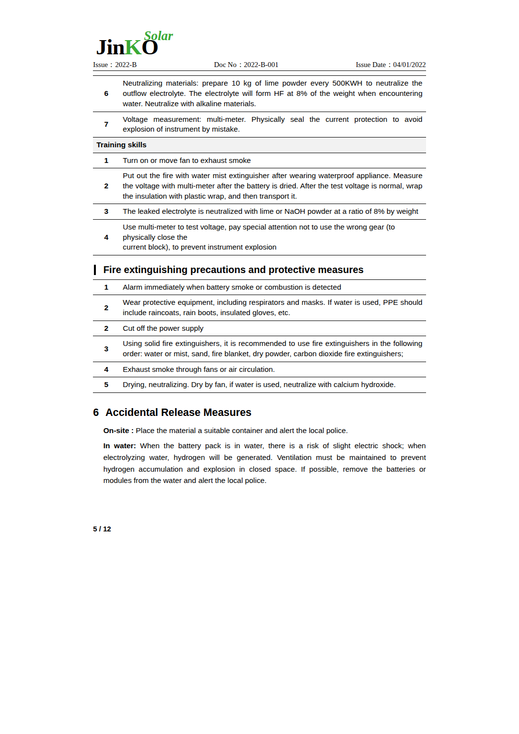Solar Jin KO
Issue：2022-B Doc No：2022-B-001 Issue Date：04/01/2022
| 6 | Neutralizing materials: prepare 10 kg of lime powder every 500KWH to neutralize the outflow electrolyte. The electrolyte will form HF at 8% of the weight when encountering water. Neutralize with alkaline materials. |
| 7 | Voltage measurement: multi-meter. Physically seal the current protection to avoid explosion of instrument by mistake. |
| Training skills |
| 1 | Turn on or move fan to exhaust smoke |
| 2 | Put out the fire with water mist extinguisher after wearing waterproof appliance. Measure the voltage with multi-meter after the battery is dried. After the test voltage is normal, wrap the insulation with plastic wrap, and then transport it. |
| 3 | The leaked electrolyte is neutralized with lime or NaOH powder at a ratio of 8% by weight |
| 4 | Use multi-meter to test voltage, pay special attention not to use the wrong gear (to physically close the current block), to prevent instrument explosion |
Fire extinguishing precautions and protective measures
| 1 | Alarm immediately when battery smoke or combustion is detected |
| 2 | Wear protective equipment, including respirators and masks. If water is used, PPE should include raincoats, rain boots, insulated gloves, etc. |
| 2 | Cut off the power supply |
| 3 | Using solid fire extinguishers, it is recommended to use fire extinguishers in the following order: water or mist, sand, fire blanket, dry powder, carbon dioxide fire extinguishers; |
| 4 | Exhaust smoke through fans or air circulation. |
| 5 | Drying, neutralizing. Dry by fan, if water is used, neutralize with calcium hydroxide. |
6 Accidental Release Measures
On-site : Place the material a suitable container and alert the local police.
In water: When the battery pack is in water, there is a risk of slight electric shock; when electrolyzing water, hydrogen will be generated. Ventilation must be maintained to prevent hydrogen accumulation and explosion in closed space. If possible, remove the batteries or modules from the water and alert the local police.
5 / 12